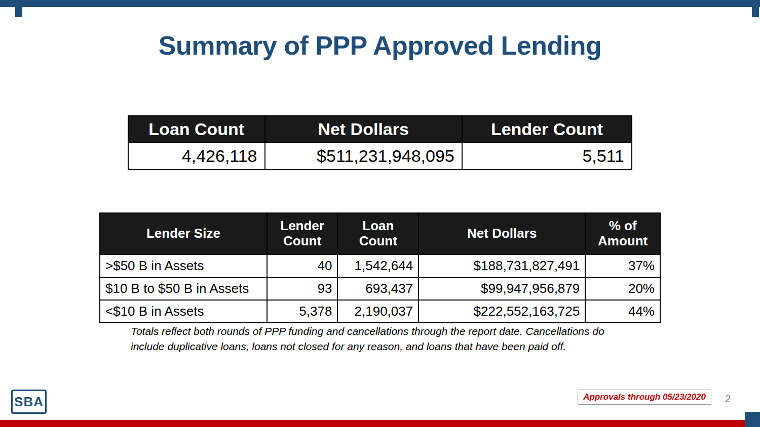Summary of PPP Approved Lending
| Loan Count | Net Dollars | Lender Count |
| --- | --- | --- |
| 4,426,118 | $511,231,948,095 | 5,511 |
| Lender Size | Lender Count | Loan Count | Net Dollars | % of Amount |
| --- | --- | --- | --- | --- |
| >$50 B in Assets | 40 | 1,542,644 | $188,731,827,491 | 37% |
| $10 B to $50 B in Assets | 93 | 693,437 | $99,947,956,879 | 20% |
| <$10 B in Assets | 5,378 | 2,190,037 | $222,552,163,725 | 44% |
Totals reflect both rounds of PPP funding and cancellations through the report date. Cancellations do include duplicative loans, loans not closed for any reason, and loans that have been paid off.
Approvals through 05/23/2020
2
SBA